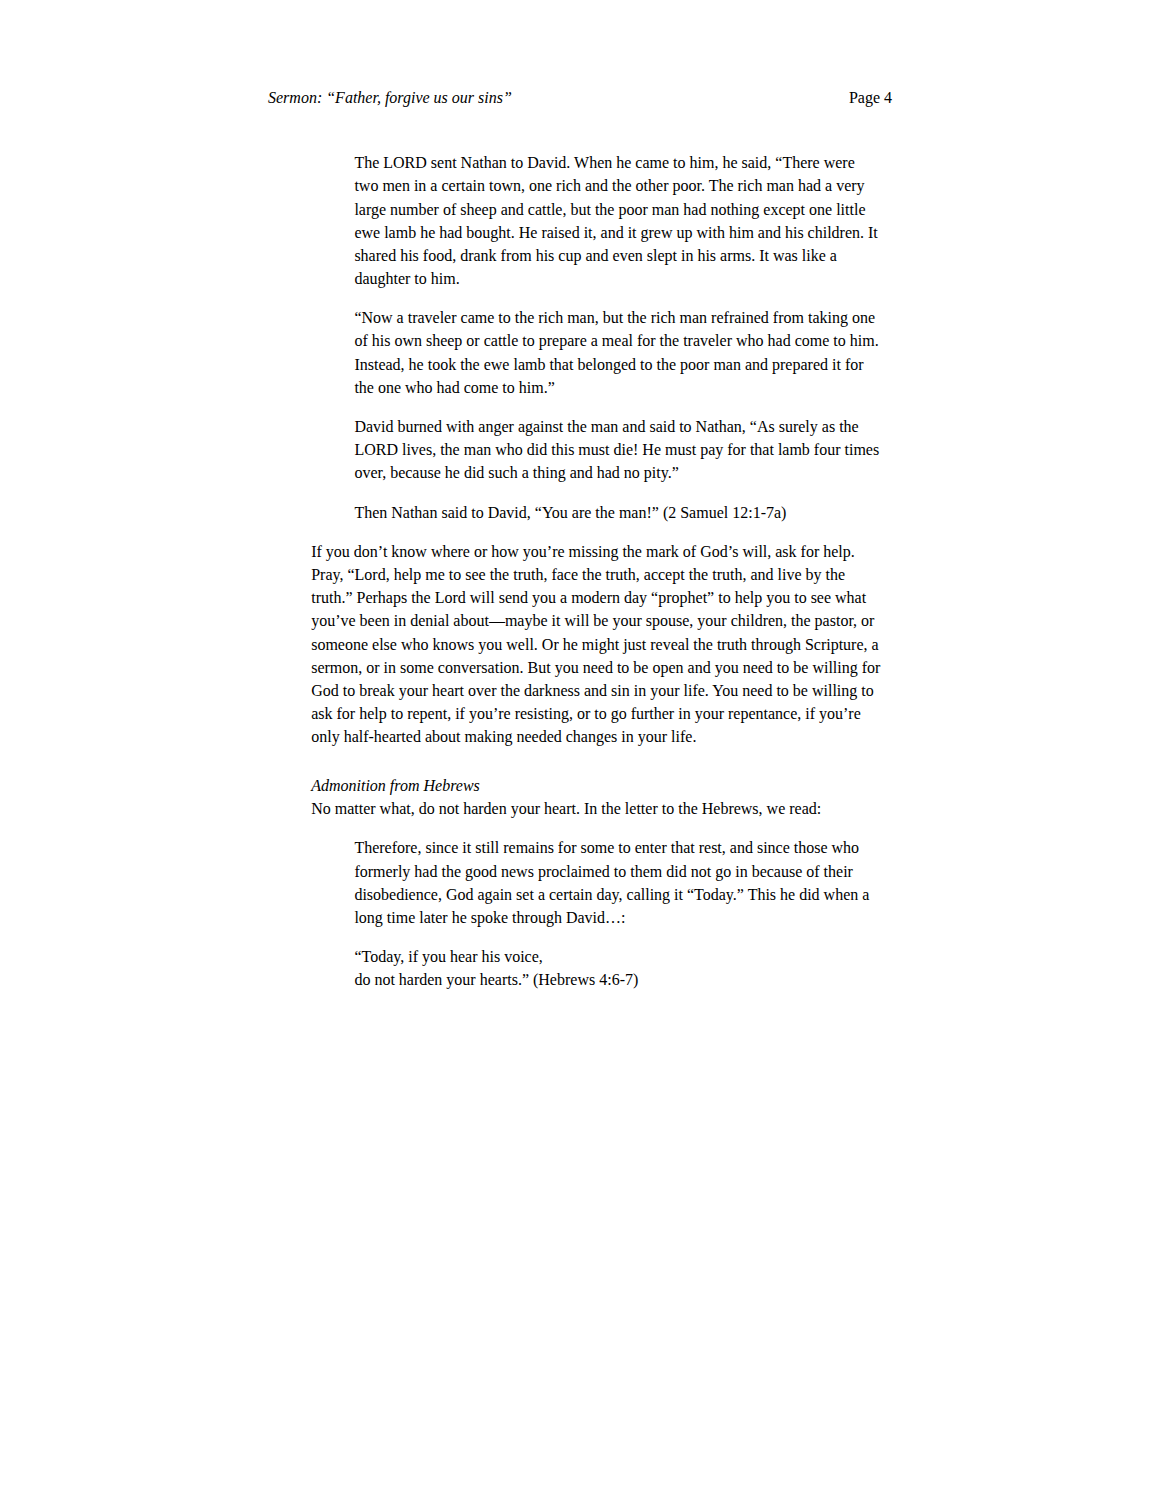Sermon: “Father, forgive us our sins” Page 4
The LORD sent Nathan to David. When he came to him, he said, “There were two men in a certain town, one rich and the other poor. The rich man had a very large number of sheep and cattle, but the poor man had nothing except one little ewe lamb he had bought. He raised it, and it grew up with him and his children. It shared his food, drank from his cup and even slept in his arms. It was like a daughter to him.
“Now a traveler came to the rich man, but the rich man refrained from taking one of his own sheep or cattle to prepare a meal for the traveler who had come to him. Instead, he took the ewe lamb that belonged to the poor man and prepared it for the one who had come to him.”
David burned with anger against the man and said to Nathan, “As surely as the LORD lives, the man who did this must die! He must pay for that lamb four times over, because he did such a thing and had no pity.”
Then Nathan said to David, “You are the man!” (2 Samuel 12:1-7a)
If you don’t know where or how you’re missing the mark of God’s will, ask for help. Pray, “Lord, help me to see the truth, face the truth, accept the truth, and live by the truth.” Perhaps the Lord will send you a modern day “prophet” to help you to see what you’ve been in denial about—maybe it will be your spouse, your children, the pastor, or someone else who knows you well. Or he might just reveal the truth through Scripture, a sermon, or in some conversation. But you need to be open and you need to be willing for God to break your heart over the darkness and sin in your life. You need to be willing to ask for help to repent, if you’re resisting, or to go further in your repentance, if you’re only half-hearted about making needed changes in your life.
Admonition from Hebrews
No matter what, do not harden your heart. In the letter to the Hebrews, we read:
Therefore, since it still remains for some to enter that rest, and since those who formerly had the good news proclaimed to them did not go in because of their disobedience, God again set a certain day, calling it “Today.” This he did when a long time later he spoke through David…:
“Today, if you hear his voice,
do not harden your hearts.” (Hebrews 4:6-7)